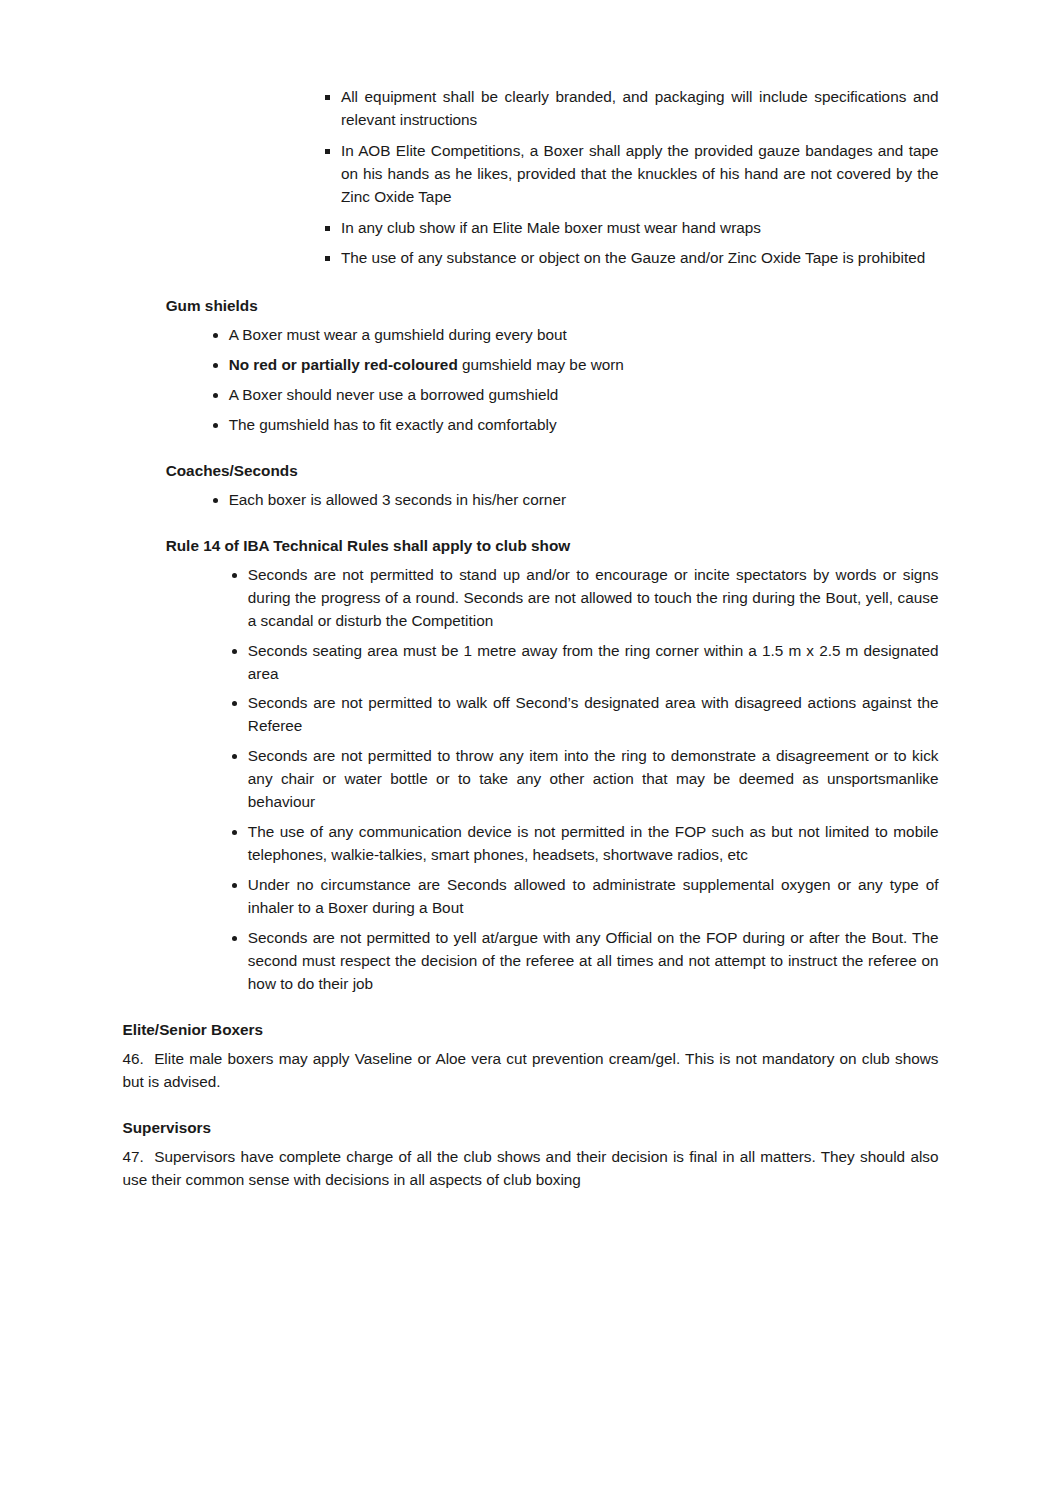All equipment shall be clearly branded, and packaging will include specifications and relevant instructions
In AOB Elite Competitions, a Boxer shall apply the provided gauze bandages and tape on his hands as he likes, provided that the knuckles of his hand are not covered by the Zinc Oxide Tape
In any club show if an Elite Male boxer must wear hand wraps
The use of any substance or object on the Gauze and/or Zinc Oxide Tape is prohibited
Gum shields
A Boxer must wear a gumshield during every bout
No red or partially red-coloured gumshield may be worn
A Boxer should never use a borrowed gumshield
The gumshield has to fit exactly and comfortably
Coaches/Seconds
Each boxer is allowed 3 seconds in his/her corner
Rule 14 of IBA Technical Rules shall apply to club show
Seconds are not permitted to stand up and/or to encourage or incite spectators by words or signs during the progress of a round. Seconds are not allowed to touch the ring during the Bout, yell, cause a scandal or disturb the Competition
Seconds seating area must be 1 metre away from the ring corner within a 1.5 m x 2.5 m designated area
Seconds are not permitted to walk off Second’s designated area with disagreed actions against the Referee
Seconds are not permitted to throw any item into the ring to demonstrate a disagreement or to kick any chair or water bottle or to take any other action that may be deemed as unsportsmanlike behaviour
The use of any communication device is not permitted in the FOP such as but not limited to mobile telephones, walkie-talkies, smart phones, headsets, shortwave radios, etc
Under no circumstance are Seconds allowed to administrate supplemental oxygen or any type of inhaler to a Boxer during a Bout
Seconds are not permitted to yell at/argue with any Official on the FOP during or after the Bout. The second must respect the decision of the referee at all times and not attempt to instruct the referee on how to do their job
Elite/Senior Boxers
46. Elite male boxers may apply Vaseline or Aloe vera cut prevention cream/gel. This is not mandatory on club shows but is advised.
Supervisors
47. Supervisors have complete charge of all the club shows and their decision is final in all matters. They should also use their common sense with decisions in all aspects of club boxing